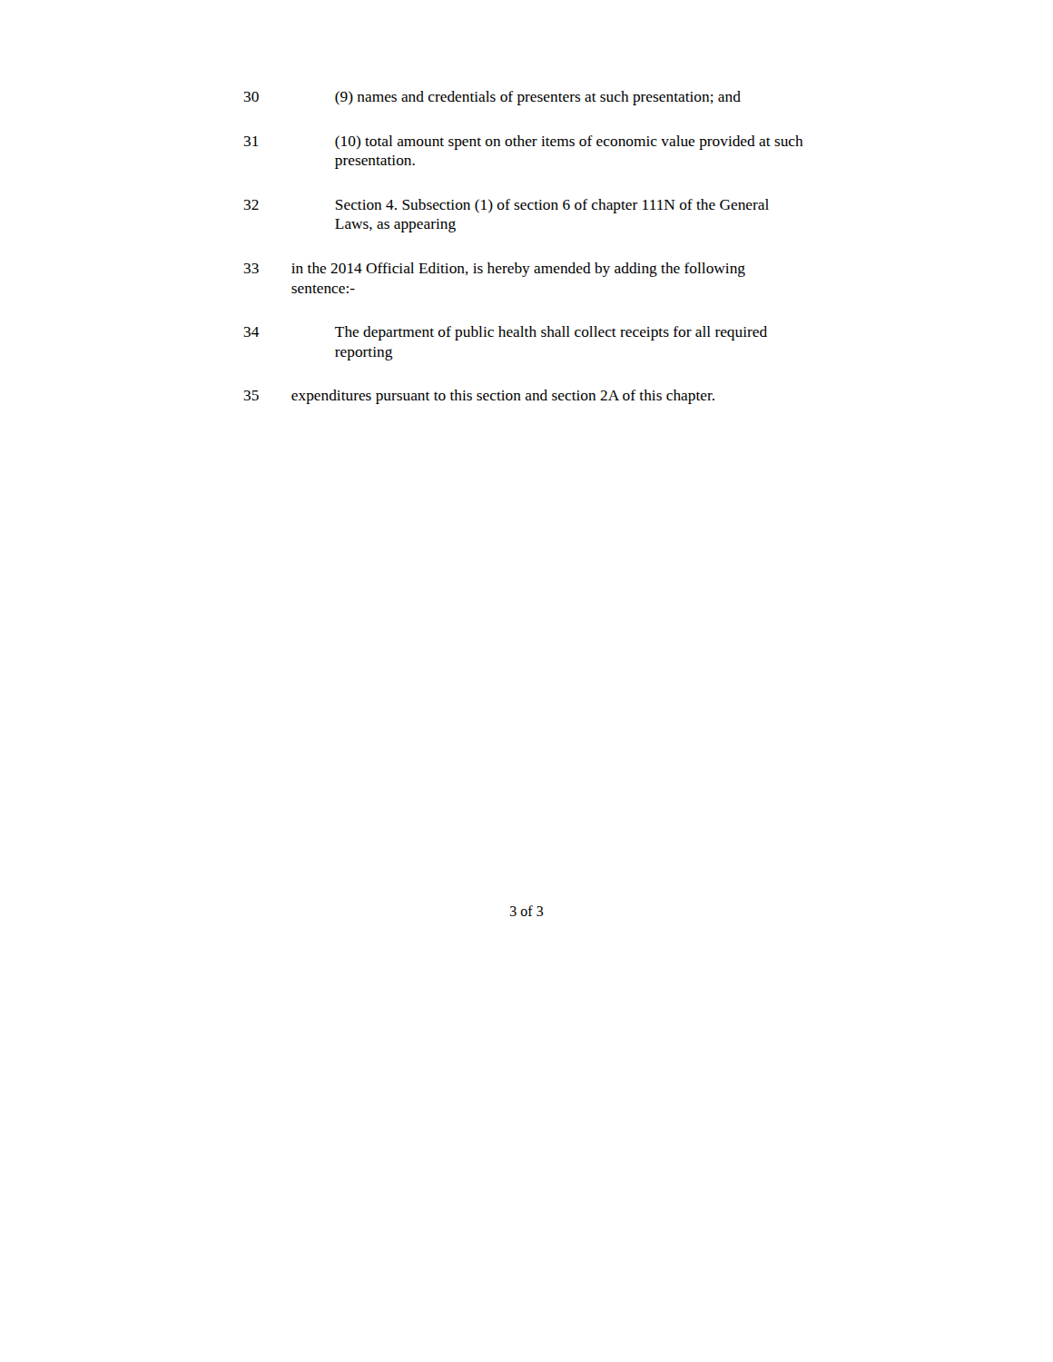30
(9) names and credentials of presenters at such presentation; and
31
(10) total amount spent on other items of economic value provided at such presentation.
32
Section 4. Subsection (1) of section 6 of chapter 111N of the General Laws, as appearing
33
in the 2014 Official Edition, is hereby amended by adding the following sentence:-
34
The department of public health shall collect receipts for all required reporting
35
expenditures pursuant to this section and section 2A of this chapter.
3 of 3